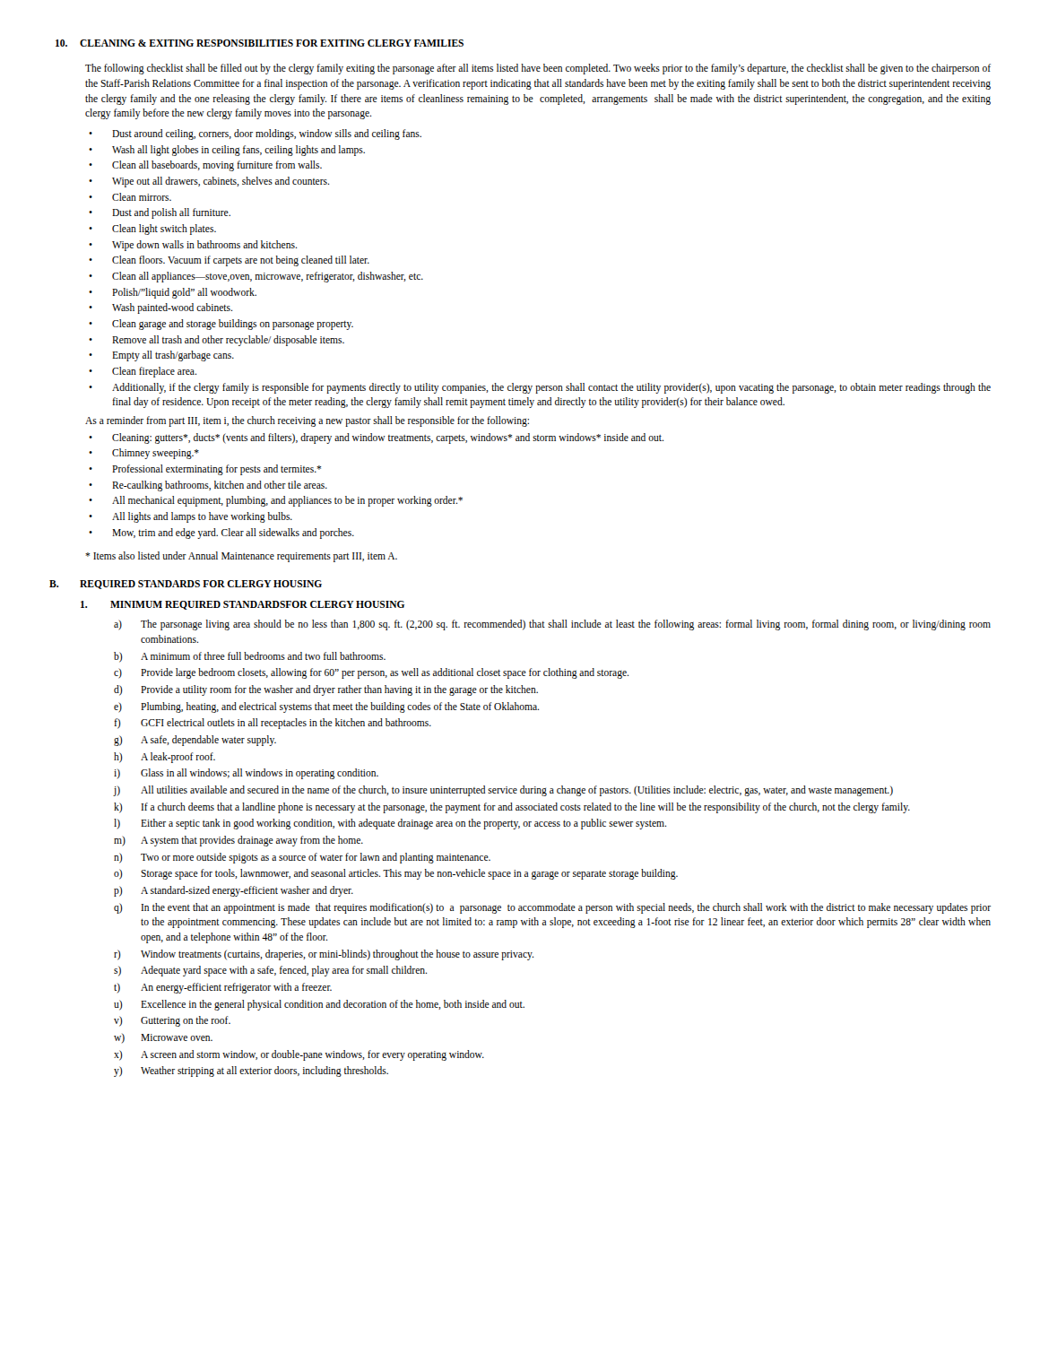10. CLEANING & EXITING RESPONSIBILITIES FOR EXITING CLERGY FAMILIES
The following checklist shall be filled out by the clergy family exiting the parsonage after all items listed have been completed. Two weeks prior to the family’s departure, the checklist shall be given to the chairperson of the Staff-Parish Relations Committee for a final inspection of the parsonage. A verification report indicating that all standards have been met by the exiting family shall be sent to both the district superintendent receiving the clergy family and the one releasing the clergy family. If there are items of cleanliness remaining to be completed, arrangements shall be made with the district superintendent, the congregation, and the exiting clergy family before the new clergy family moves into the parsonage.
•Dust around ceiling, corners, door moldings, window sills and ceiling fans.
•Wash all light globes in ceiling fans, ceiling lights and lamps.
•Clean all baseboards, moving furniture from walls.
•Wipe out all drawers, cabinets, shelves and counters.
•Clean mirrors.
•Dust and polish all furniture.
•Clean light switch plates.
•Wipe down walls in bathrooms and kitchens.
•Clean floors. Vacuum if carpets are not being cleaned till later.
•Clean all appliances—stove,oven, microwave, refrigerator, dishwasher, etc.
•Polish/”liquid gold” all woodwork.
•Wash painted-wood cabinets.
•Clean garage and storage buildings on parsonage property.
•Remove all trash and other recyclable/ disposable items.
•Empty all trash/garbage cans.
•Clean fireplace area.
•Additionally, if the clergy family is responsible for payments directly to utility companies, the clergy person shall contact the utility provider(s), upon vacating the parsonage, to obtain meter readings through the final day of residence. Upon receipt of the meter reading, the clergy family shall remit payment timely and directly to the utility provider(s) for their balance owed.
As a reminder from part III, item i, the church receiving a new pastor shall be responsible for the following:
•Cleaning: gutters*, ducts* (vents and filters), drapery and window treatments, carpets, windows* and storm windows* inside and out.
•Chimney sweeping.*
•Professional exterminating for pests and termites.*
•Re-caulking bathrooms, kitchen and other tile areas.
•All mechanical equipment, plumbing, and appliances to be in proper working order.*
•All lights and lamps to have working bulbs.
•Mow, trim and edge yard. Clear all sidewalks and porches.
* Items also listed under Annual Maintenance requirements part III, item A.
B. REQUIRED STANDARDS FOR CLERGY HOUSING
1. MINIMUM REQUIRED STANDARDSFOR CLERGY HOUSING
a) The parsonage living area should be no less than 1,800 sq. ft. (2,200 sq. ft. recommended) that shall include at least the following areas: formal living room, formal dining room, or living/dining room combinations.
b) A minimum of three full bedrooms and two full bathrooms.
c) Provide large bedroom closets, allowing for 60” per person, as well as additional closet space for clothing and storage.
d) Provide a utility room for the washer and dryer rather than having it in the garage or the kitchen.
e) Plumbing, heating, and electrical systems that meet the building codes of the State of Oklahoma.
f) GCFI electrical outlets in all receptacles in the kitchen and bathrooms.
g) A safe, dependable water supply.
h) A leak-proof roof.
i) Glass in all windows; all windows in operating condition.
j) All utilities available and secured in the name of the church, to insure uninterrupted service during a change of pastors. (Utilities include: electric, gas, water, and waste management.)
k) If a church deems that a landline phone is necessary at the parsonage, the payment for and associated costs related to the line will be the responsibility of the church, not the clergy family.
l) Either a septic tank in good working condition, with adequate drainage area on the property, or access to a public sewer system.
m) A system that provides drainage away from the home.
n) Two or more outside spigots as a source of water for lawn and planting maintenance.
o) Storage space for tools, lawnmower, and seasonal articles. This may be non-vehicle space in a garage or separate storage building.
p) A standard-sized energy-efficient washer and dryer.
q) In the event that an appointment is made that requires modification(s) to a parsonage to accommodate a person with special needs, the church shall work with the district to make necessary updates prior to the appointment commencing. These updates can include but are not limited to: a ramp with a slope, not exceeding a 1-foot rise for 12 linear feet, an exterior door which permits 28” clear width when open, and a telephone within 48” of the floor.
r) Window treatments (curtains, draperies, or mini-blinds) throughout the house to assure privacy.
s) Adequate yard space with a safe, fenced, play area for small children.
t) An energy-efficient refrigerator with a freezer.
u) Excellence in the general physical condition and decoration of the home, both inside and out.
v) Guttering on the roof.
w) Microwave oven.
x) A screen and storm window, or double-pane windows, for every operating window.
y) Weather stripping at all exterior doors, including thresholds.